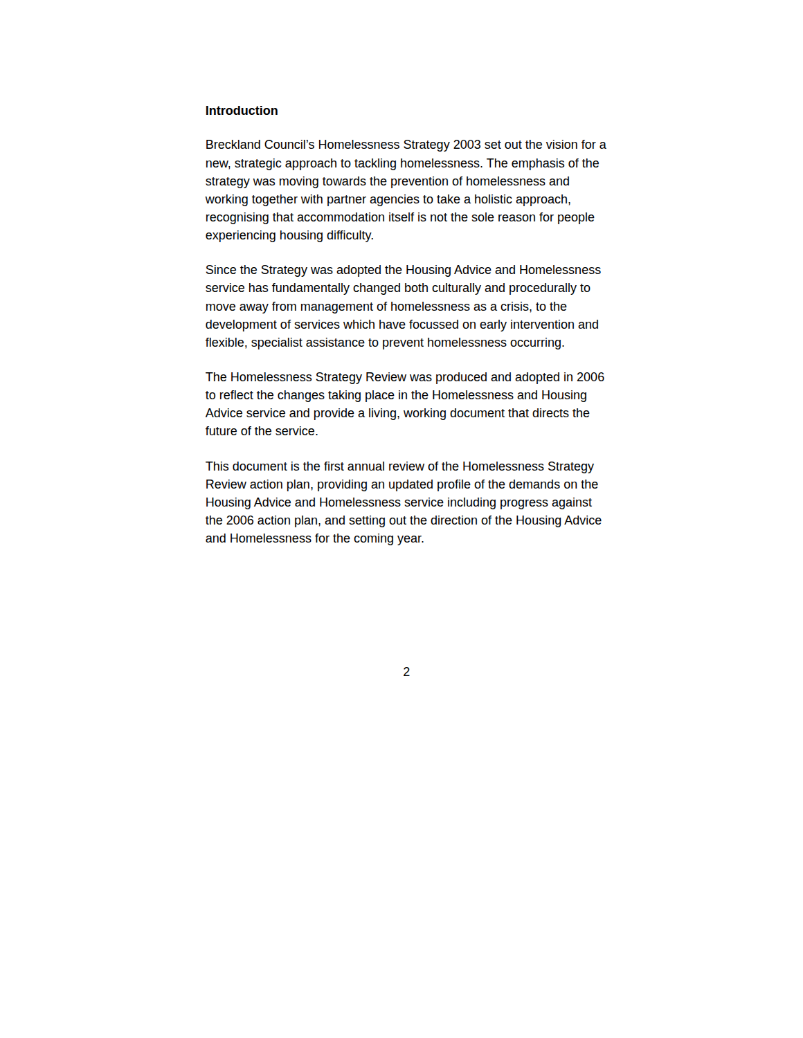Introduction
Breckland Council’s Homelessness Strategy 2003 set out the vision for a new, strategic approach to tackling homelessness. The emphasis of the strategy was moving towards the prevention of homelessness and working together with partner agencies to take a holistic approach, recognising that accommodation itself is not the sole reason for people experiencing housing difficulty.
Since the Strategy was adopted the Housing Advice and Homelessness service has fundamentally changed both culturally and procedurally to move away from management of homelessness as a crisis, to the development of services which have focussed on early intervention and flexible, specialist assistance to prevent homelessness occurring.
The Homelessness Strategy Review was produced and adopted in 2006 to reflect the changes taking place in the Homelessness and Housing Advice service and provide a living, working document that directs the future of the service.
This document is the first annual review of the Homelessness Strategy Review action plan, providing an updated profile of the demands on the Housing Advice and Homelessness service including progress against the 2006 action plan, and setting out the direction of the Housing Advice and Homelessness for the coming year.
2